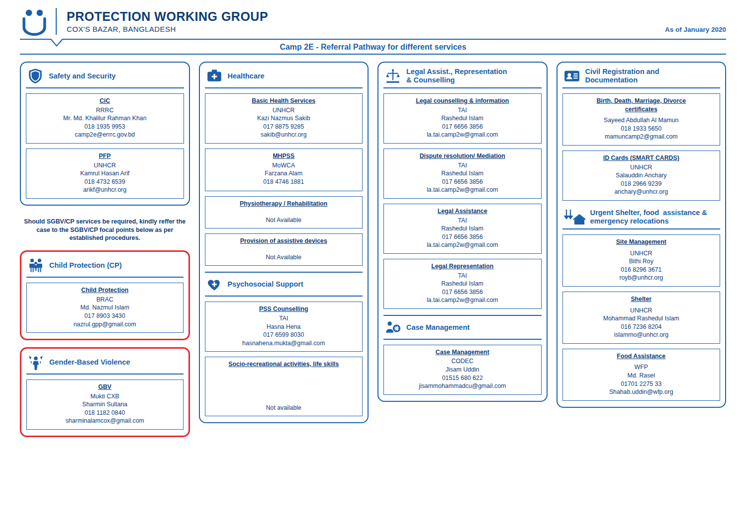PROTECTION WORKING GROUP
COX'S BAZAR, BANGLADESH
As of January 2020
Camp 2E - Referral Pathway for different services
Safety and Security
CiC RRRC Mr. Md. Khalilur Rahman Khan 018 1935 9953 camp2e@errrc.gov.bd
PFP UNHCR Kamrul Hasan Arif 018 4732 6539 arikf@unhcr.org
Should SGBV/CP services be required, kindly reffer the case to the SGBV/CP focal points below as per established procedures.
Child Protection (CP)
Child Protection BRAC Md. Nazmul Islam 017 8903 3430 nazrul.gpp@gmail.com
Gender-Based Violence
GBV Mukti CXB Sharmin Sultana 018 1182 0840 sharminalamcox@gmail.com
Healthcare
Basic Health Services UNHCR Kazi Nazmus Sakib 017 8875 9285 sakib@unhcr.org
MHPSS MoWCA Farzana Alam 018 4746 1881
Physiotherapy / Rehabilitation Not Available
Provision of assistive devices Not Available
Psychosocial Support
PSS Counselling TAI Hasna Hena 017 6599 8030 hasnahena.mukta@gmail.com
Socio-recreational activities, life skills Not available
Legal Assist., Representation
& Counselling
Legal counselling & information TAI Rashedul Islam 017 6656 3856 la.tai.camp2w@gmail.com
Dispute resolution/ Mediation TAI Rashedul Islam 017 6656 3856 la.tai.camp2w@gmail.com
Legal Assistance TAI Rashedul Islam 017 6656 3856 la.tai.camp2w@gmail.com
Legal Representation TAI Rashedul Islam 017 6656 3856 la.tai.camp2w@gmail.com
Case Management
Case Management CODEC Jisam Uddin 01515 680 622 jisammohammadcu@gmail.com
Civil Registration and
Documentation
Birth, Death, Marriage, Divorce
certificates Sayeed Abdullah Al Mamun 018 1933 5650 mamuncamp2@gmail.com
ID Cards (SMART CARDS) UNHCR Salauddin Anchary 018 2966 9239 anchary@unhcr.org
Urgent Shelter, food assistance &
emergency relocations
Site Management UNHCR Bithi Roy 016 8296 3671 royb@unhcr.org
Shelter UNHCR Mohammad Rashedul Islam 016 7236 8204 islammo@unhcr.org
Food Assistance WFP Md. Rasel 01701 2275 33 Shahab.uddin@wfp.org